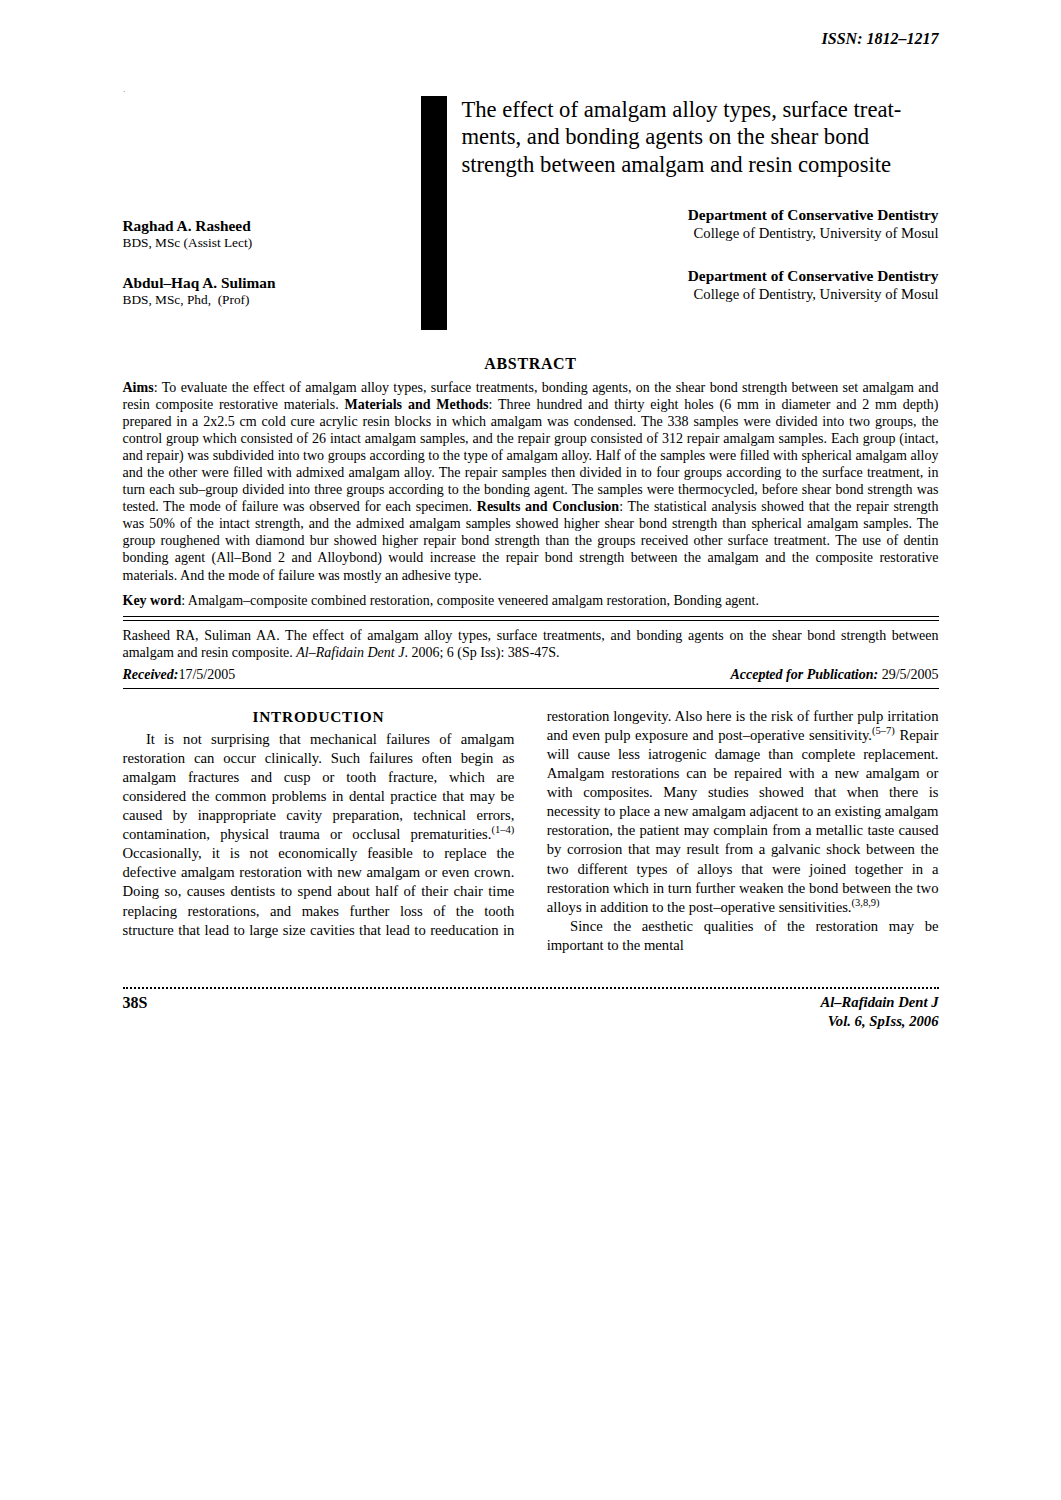ISSN: 1812–1217
.
Raghad A. Rasheed
BDS, MSc (Assist Lect)
Abdul–Haq A. Suliman
BDS, MSc, Phd, (Prof)
The effect of amalgam alloy types, surface treatments, and bonding agents on the shear bond strength between amalgam and resin composite
Department of Conservative Dentistry
College of Dentistry, University of Mosul
Department of Conservative Dentistry
College of Dentistry, University of Mosul
ABSTRACT
Aims: To evaluate the effect of amalgam alloy types, surface treatments, bonding agents, on the shear bond strength between set amalgam and resin composite restorative materials. Materials and Methods: Three hundred and thirty eight holes (6 mm in diameter and 2 mm depth) prepared in a 2x2.5 cm cold cure acrylic resin blocks in which amalgam was condensed. The 338 samples were divided into two groups, the control group which consisted of 26 intact amalgam samples, and the repair group consisted of 312 repair amalgam samples. Each group (intact, and repair) was subdivided into two groups according to the type of amalgam alloy. Half of the samples were filled with spherical amalgam alloy and the other were filled with admixed amalgam alloy. The repair samples then divided in to four groups according to the surface treatment, in turn each sub–group divided into three groups according to the bonding agent. The samples were thermocycled, before shear bond strength was tested. The mode of failure was observed for each specimen. Results and Conclusion: The statistical analysis showed that the repair strength was 50% of the intact strength, and the admixed amalgam samples showed higher shear bond strength than spherical amalgam samples. The group roughened with diamond bur showed higher repair bond strength than the groups received other surface treatment. The use of dentin bonding agent (All–Bond 2 and Alloybond) would increase the repair bond strength between the amalgam and the composite restorative materials. And the mode of failure was mostly an adhesive type.
Key word: Amalgam–composite combined restoration, composite veneered amalgam restoration, Bonding agent.
Rasheed RA, Suliman AA. The effect of amalgam alloy types, surface treatments, and bonding agents on the shear bond strength between amalgam and resin composite. Al–Rafidain Dent J. 2006; 6 (Sp Iss): 38S-47S.
Received: 17/5/2005 Accepted for Publication: 29/5/2005
INTRODUCTION
It is not surprising that mechanical failures of amalgam restoration can occur clinically. Such failures often begin as amalgam fractures and cusp or tooth fracture, which are considered the common problems in dental practice that may be caused by inappropriate cavity preparation, technical errors, contamination, physical trauma or occlusal prematurities.(1–4) Occasionally, it is not economically feasible to replace the defective amalgam restoration with new amalgam or even crown. Doing so, causes dentists to spend about half of their chair time replacing restorations, and makes further loss of the tooth structure that lead to large size cavities that lead to reeducation in restoration longevity. Also here is the risk of further pulp irritation and even pulp exposure and post–operative sensitivity.(5–7) Repair will cause less iatrogenic damage than complete replacement. Amalgam restorations can be repaired with a new amalgam or with composites. Many studies showed that when there is necessity to place a new amalgam adjacent to an existing amalgam restoration, the patient may complain from a metallic taste caused by corrosion that may result from a galvanic shock between the two different types of alloys that were joined together in a restoration which in turn further weaken the bond between the two alloys in addition to the post–operative sensitivities.(3,8,9)
Since the aesthetic qualities of the restoration may be important to the mental
38S
Al–Rafidain Dent J
Vol. 6, SpIss, 2006